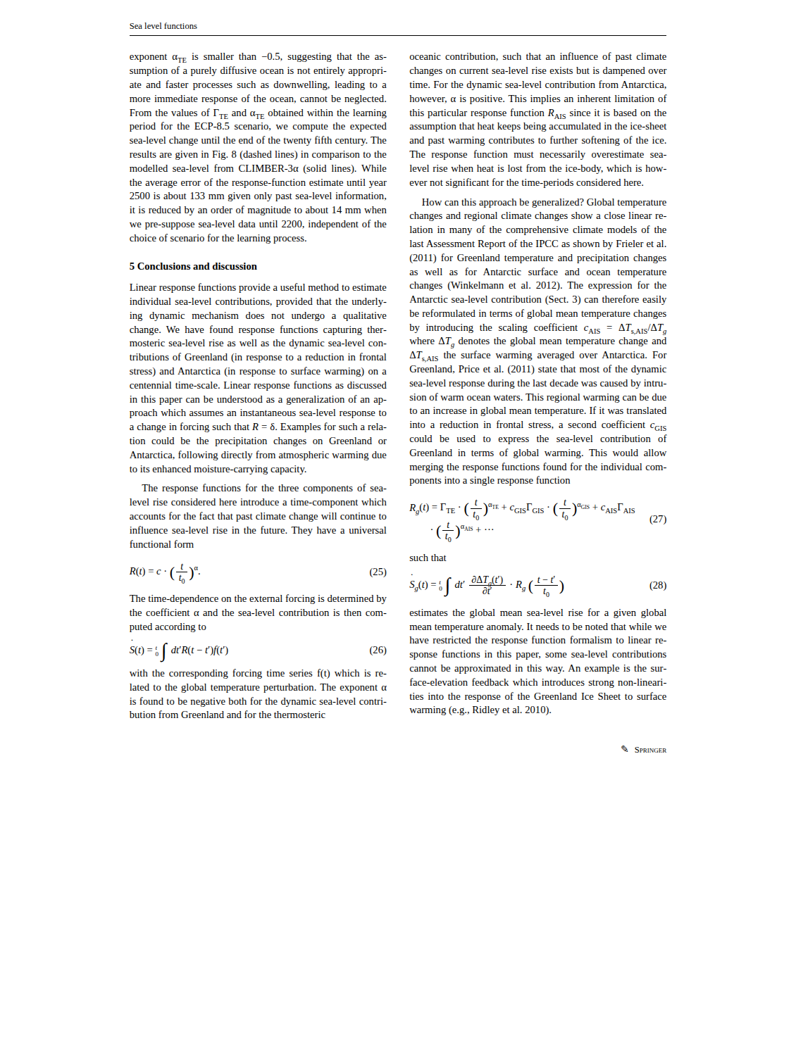Sea level functions
exponent αTE is smaller than −0.5, suggesting that the assumption of a purely diffusive ocean is not entirely appropriate and faster processes such as downwelling, leading to a more immediate response of the ocean, cannot be neglected. From the values of ΓTE and αTE obtained within the learning period for the ECP-8.5 scenario, we compute the expected sea-level change until the end of the twenty fifth century. The results are given in Fig. 8 (dashed lines) in comparison to the modelled sea-level from CLIMBER-3α (solid lines). While the average error of the response-function estimate until year 2500 is about 133 mm given only past sea-level information, it is reduced by an order of magnitude to about 14 mm when we pre-suppose sea-level data until 2200, independent of the choice of scenario for the learning process.
5 Conclusions and discussion
Linear response functions provide a useful method to estimate individual sea-level contributions, provided that the underlying dynamic mechanism does not undergo a qualitative change. We have found response functions capturing thermosteric sea-level rise as well as the dynamic sea-level contributions of Greenland (in response to a reduction in frontal stress) and Antarctica (in response to surface warming) on a centennial time-scale. Linear response functions as discussed in this paper can be understood as a generalization of an approach which assumes an instantaneous sea-level response to a change in forcing such that R = δ. Examples for such a relation could be the precipitation changes on Greenland or Antarctica, following directly from atmospheric warming due to its enhanced moisture-carrying capacity.
The response functions for the three components of sea-level rise considered here introduce a time-component which accounts for the fact that past climate change will continue to influence sea-level rise in the future. They have a universal functional form
R(t) = c · (tt0)α.
(25)
The time-dependence on the external forcing is determined by the coefficient α and the sea-level contribution is then computed according to
S(t) = t 0∫ dt′R(t − t′)f(t′)
(26)
with the corresponding forcing time series f(t) which is related to the global temperature perturbation. The exponent α is found to be negative both for the dynamic sea-level contribution from Greenland and for the thermosteric
oceanic contribution, such that an influence of past climate changes on current sea-level rise exists but is dampened over time. For the dynamic sea-level contribution from Antarctica, however, α is positive. This implies an inherent limitation of this particular response function RAIS since it is based on the assumption that heat keeps being accumulated in the ice-sheet and past warming contributes to further softening of the ice. The response function must necessarily overestimate sea-level rise when heat is lost from the ice-body, which is however not significant for the time-periods considered here.
How can this approach be generalized? Global temperature changes and regional climate changes show a close linear relation in many of the comprehensive climate models of the last Assessment Report of the IPCC as shown by Frieler et al. (2011) for Greenland temperature and precipitation changes as well as for Antarctic surface and ocean temperature changes (Winkelmann et al. 2012). The expression for the Antarctic sea-level contribution (Sect. 3) can therefore easily be reformulated in terms of global mean temperature changes by introducing the scaling coefficient cAIS = ΔTs,AIS/ΔTg where ΔTg denotes the global mean temperature change and ΔTs,AIS the surface warming averaged over Antarctica. For Greenland, Price et al. (2011) state that most of the dynamic sea-level response during the last decade was caused by intrusion of warm ocean waters. This regional warming can be due to an increase in global mean temperature. If it was translated into a reduction in frontal stress, a second coefficient cGIS could be used to express the sea-level contribution of Greenland in terms of global warming. This would allow merging the response functions found for the individual components into a single response function
Rg(t) = ΓTE · (tt0)αTE + cGISΓGIS · (tt0)αGIS + cAISΓAIS
· (tt0)αAIS + ···
(27)
such that
Sg(t) = t 0∫ dt′ ∂ΔTg(t′)∂t′ · Rg (t − t′t0)
(28)
estimates the global mean sea-level rise for a given global mean temperature anomaly. It needs to be noted that while we have restricted the response function formalism to linear response functions in this paper, some sea-level contributions cannot be approximated in this way. An example is the surface-elevation feedback which introduces strong non-linearities into the response of the Greenland Ice Sheet to surface warming (e.g., Ridley et al. 2010).
✎ Springer